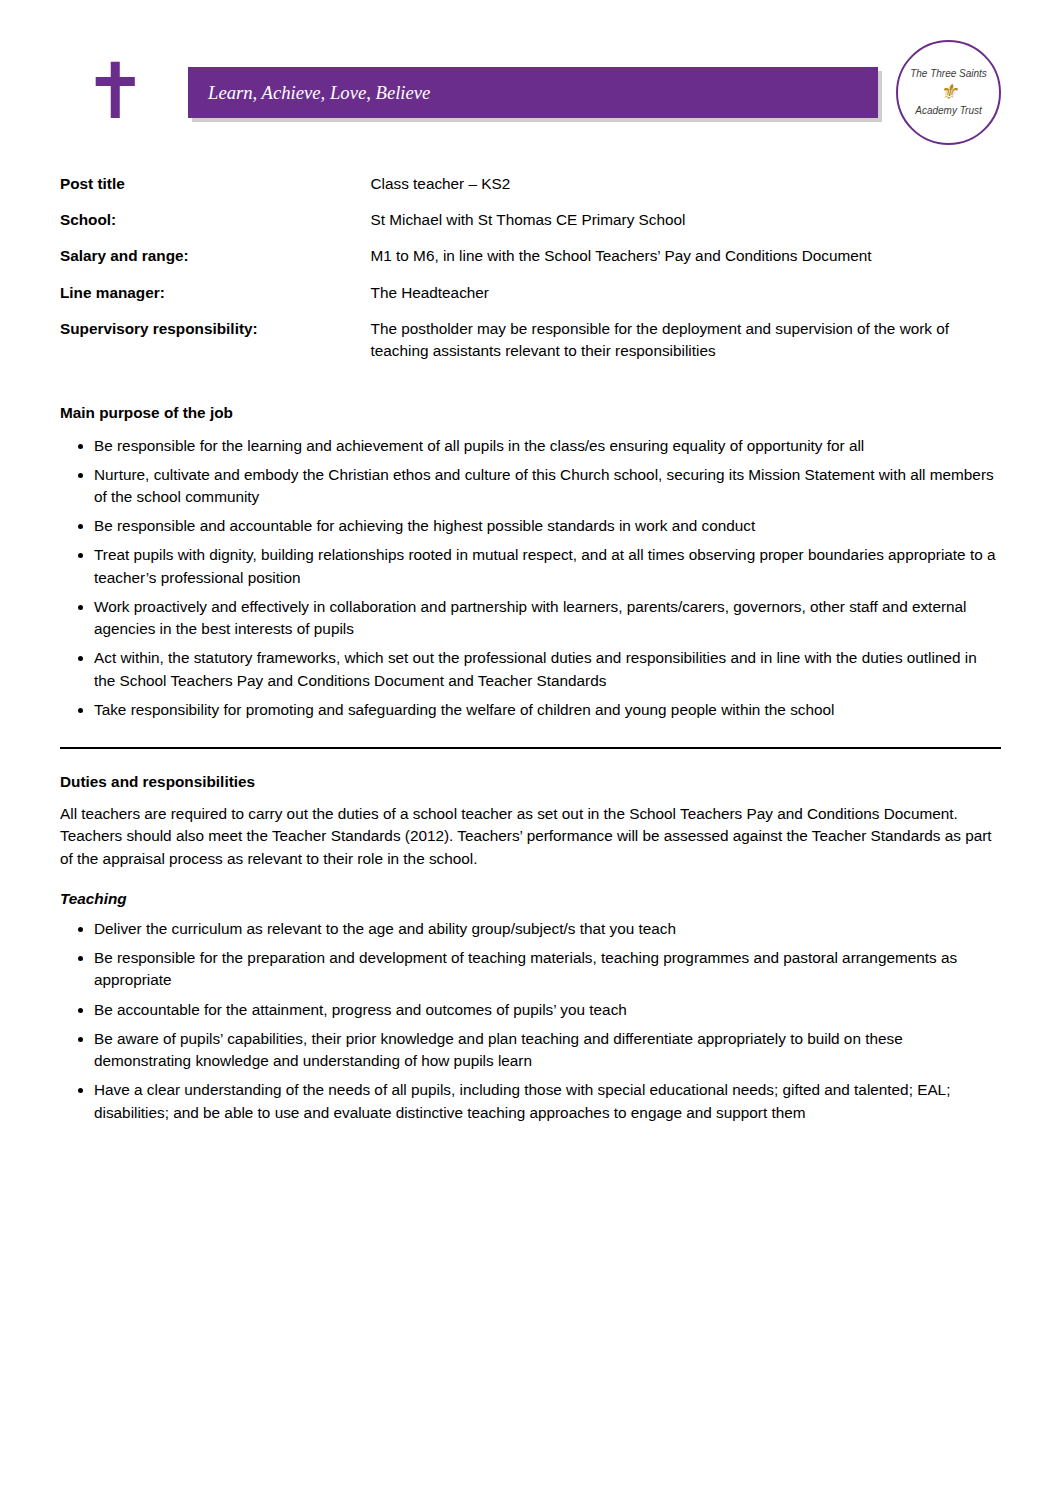✝
Learn, Achieve, Love, Believe
The Three Saints ⚜ Academy Trust
| Post title | Class teacher – KS2 |
| School: | St Michael with St Thomas CE Primary School |
| Salary and range: | M1 to M6, in line with the School Teachers’ Pay and Conditions Document |
| Line manager: | The Headteacher |
| Supervisory responsibility: | The postholder may be responsible for the deployment and supervision of the work of teaching assistants relevant to their responsibilities |
Main purpose of the job
Be responsible for the learning and achievement of all pupils in the class/es ensuring equality of opportunity for all
Nurture, cultivate and embody the Christian ethos and culture of this Church school, securing its Mission Statement with all members of the school community
Be responsible and accountable for achieving the highest possible standards in work and conduct
Treat pupils with dignity, building relationships rooted in mutual respect, and at all times observing proper boundaries appropriate to a teacher’s professional position
Work proactively and effectively in collaboration and partnership with learners, parents/carers, governors, other staff and external agencies in the best interests of pupils
Act within, the statutory frameworks, which set out the professional duties and responsibilities and in line with the duties outlined in the School Teachers Pay and Conditions Document and Teacher Standards
Take responsibility for promoting and safeguarding the welfare of children and young people within the school
Duties and responsibilities
All teachers are required to carry out the duties of a school teacher as set out in the School Teachers Pay and Conditions Document. Teachers should also meet the Teacher Standards (2012). Teachers’ performance will be assessed against the Teacher Standards as part of the appraisal process as relevant to their role in the school.
Teaching
Deliver the curriculum as relevant to the age and ability group/subject/s that you teach
Be responsible for the preparation and development of teaching materials, teaching programmes and pastoral arrangements as appropriate
Be accountable for the attainment, progress and outcomes of pupils’ you teach
Be aware of pupils’ capabilities, their prior knowledge and plan teaching and differentiate appropriately to build on these demonstrating knowledge and understanding of how pupils learn
Have a clear understanding of the needs of all pupils, including those with special educational needs; gifted and talented; EAL; disabilities; and be able to use and evaluate distinctive teaching approaches to engage and support them